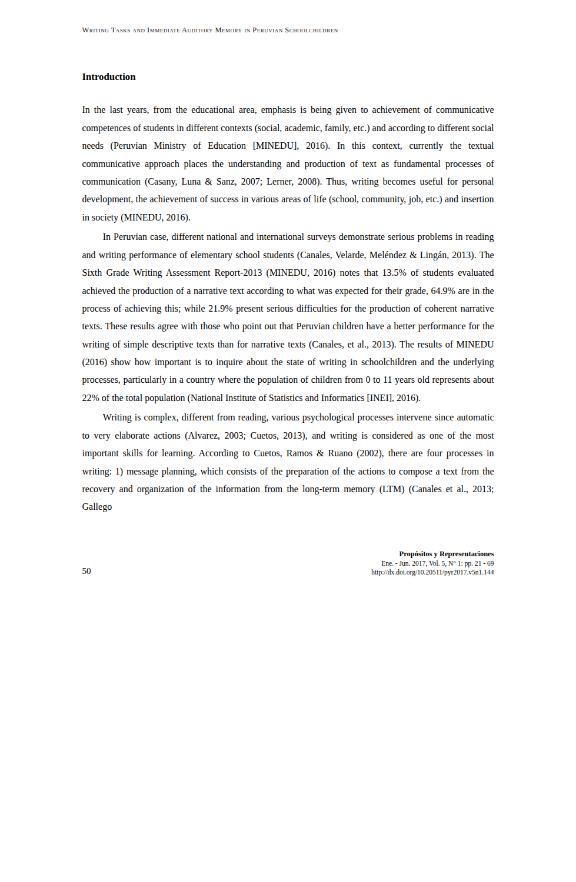Writing Tasks and Immediate Auditory Memory in Peruvian Schoolchildren
Introduction
In the last years, from the educational area, emphasis is being given to achievement of communicative competences of students in different contexts (social, academic, family, etc.) and according to different social needs (Peruvian Ministry of Education [MINEDU], 2016). In this context, currently the textual communicative approach places the understanding and production of text as fundamental processes of communication (Casany, Luna & Sanz, 2007; Lerner, 2008). Thus, writing becomes useful for personal development, the achievement of success in various areas of life (school, community, job, etc.) and insertion in society (MINEDU, 2016).
In Peruvian case, different national and international surveys demonstrate serious problems in reading and writing performance of elementary school students (Canales, Velarde, Meléndez & Lingán, 2013). The Sixth Grade Writing Assessment Report-2013 (MINEDU, 2016) notes that 13.5% of students evaluated achieved the production of a narrative text according to what was expected for their grade, 64.9% are in the process of achieving this; while 21.9% present serious difficulties for the production of coherent narrative texts. These results agree with those who point out that Peruvian children have a better performance for the writing of simple descriptive texts than for narrative texts (Canales, et al., 2013). The results of MINEDU (2016) show how important is to inquire about the state of writing in schoolchildren and the underlying processes, particularly in a country where the population of children from 0 to 11 years old represents about 22% of the total population (National Institute of Statistics and Informatics [INEI], 2016).
Writing is complex, different from reading, various psychological processes intervene since automatic to very elaborate actions (Alvarez, 2003; Cuetos, 2013), and writing is considered as one of the most important skills for learning. According to Cuetos, Ramos & Ruano (2002), there are four processes in writing: 1) message planning, which consists of the preparation of the actions to compose a text from the recovery and organization of the information from the long-term memory (LTM) (Canales et al., 2013; Gallego
50
Propósitos y Representaciones
Ene. - Jun. 2017, Vol. 5, N° 1: pp. 21 - 69
http://dx.doi.org/10.20511/pyr2017.v5n1.144